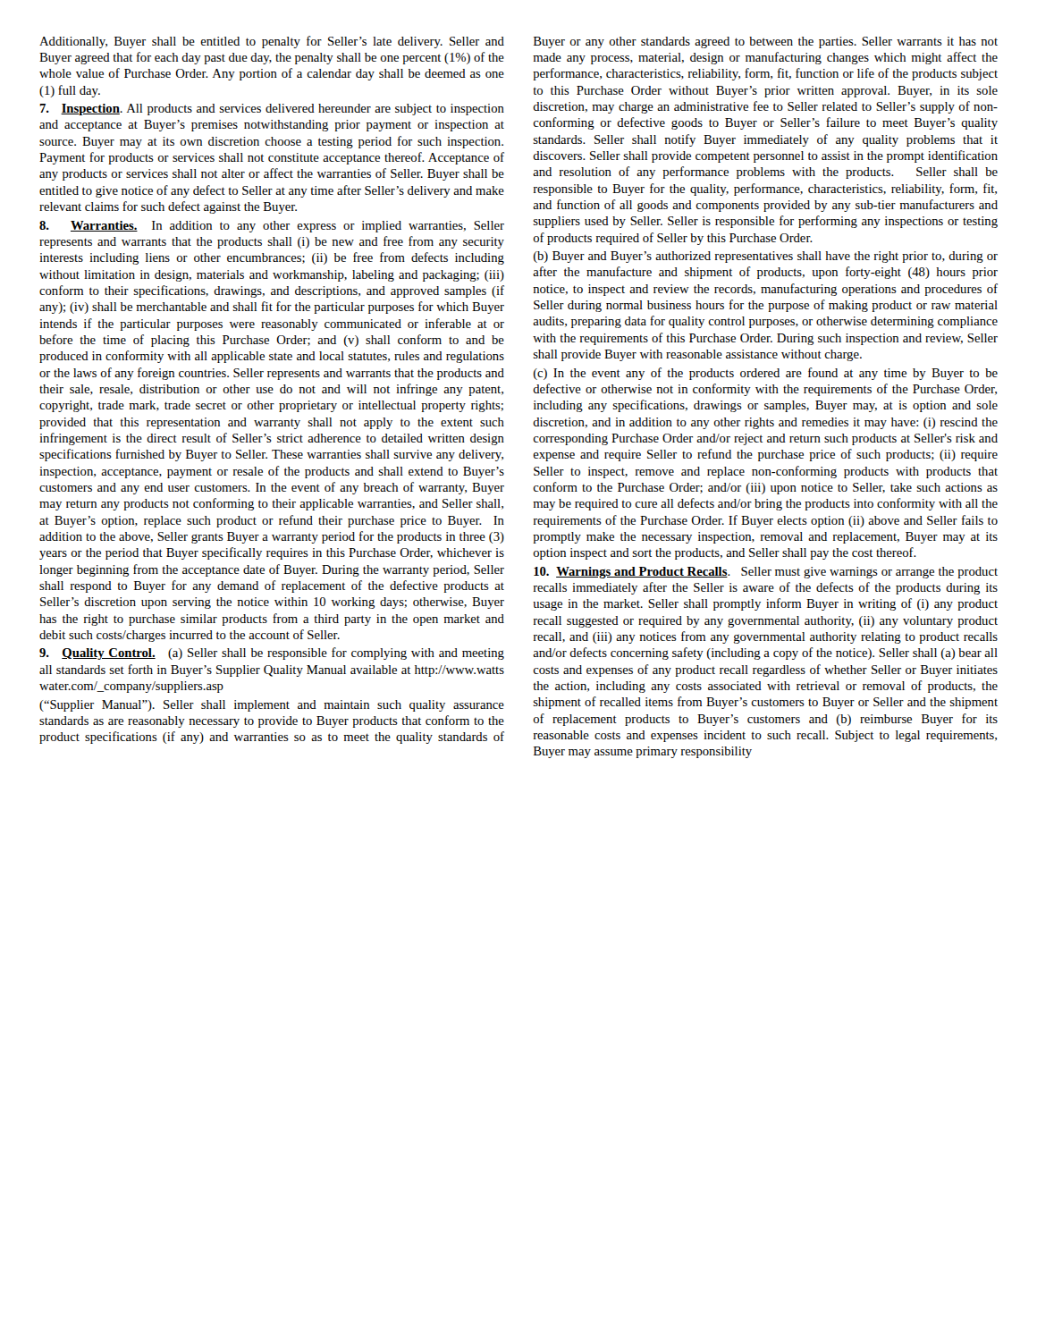Additionally, Buyer shall be entitled to penalty for Seller’s late delivery. Seller and Buyer agreed that for each day past due day, the penalty shall be one percent (1%) of the whole value of Purchase Order. Any portion of a calendar day shall be deemed as one (1) full day.
7. Inspection. All products and services delivered hereunder are subject to inspection and acceptance at Buyer’s premises notwithstanding prior payment or inspection at source. Buyer may at its own discretion choose a testing period for such inspection. Payment for products or services shall not constitute acceptance thereof. Acceptance of any products or services shall not alter or affect the warranties of Seller. Buyer shall be entitled to give notice of any defect to Seller at any time after Seller’s delivery and make relevant claims for such defect against the Buyer.
8. Warranties. In addition to any other express or implied warranties, Seller represents and warrants that the products shall (i) be new and free from any security interests including liens or other encumbrances; (ii) be free from defects including without limitation in design, materials and workmanship, labeling and packaging; (iii) conform to their specifications, drawings, and descriptions, and approved samples (if any); (iv) shall be merchantable and shall fit for the particular purposes for which Buyer intends if the particular purposes were reasonably communicated or inferable at or before the time of placing this Purchase Order; and (v) shall conform to and be produced in conformity with all applicable state and local statutes, rules and regulations or the laws of any foreign countries. Seller represents and warrants that the products and their sale, resale, distribution or other use do not and will not infringe any patent, copyright, trade mark, trade secret or other proprietary or intellectual property rights; provided that this representation and warranty shall not apply to the extent such infringement is the direct result of Seller’s strict adherence to detailed written design specifications furnished by Buyer to Seller. These warranties shall survive any delivery, inspection, acceptance, payment or resale of the products and shall extend to Buyer’s customers and any end user customers. In the event of any breach of warranty, Buyer may return any products not conforming to their applicable warranties, and Seller shall, at Buyer’s option, replace such product or refund their purchase price to Buyer. In addition to the above, Seller grants Buyer a warranty period for the products in three (3) years or the period that Buyer specifically requires in this Purchase Order, whichever is longer beginning from the acceptance date of Buyer. During the warranty period, Seller shall respond to Buyer for any demand of replacement of the defective products at Seller’s discretion upon serving the notice within 10 working days; otherwise, Buyer has the right to purchase similar products from a third party in the open market and debit such costs/charges incurred to the account of Seller.
9. Quality Control. (a) Seller shall be responsible for complying with and meeting all standards set forth in Buyer’s Supplier Quality Manual available at http://www.wattswater.com/_company/suppliers.asp
(“Supplier Manual”). Seller shall implement and maintain such quality assurance standards as are reasonably necessary to provide to Buyer products that conform to the product specifications (if any) and warranties so as to meet the quality standards of Buyer or any other standards agreed to between the parties. Seller warrants it has not made any process, material, design or manufacturing changes which might affect the performance, characteristics, reliability, form, fit, function or life of the products subject to this Purchase Order without Buyer’s prior written approval. Buyer, in its sole discretion, may charge an administrative fee to Seller related to Seller’s supply of non-conforming or defective goods to Buyer or Seller’s failure to meet Buyer’s quality standards. Seller shall notify Buyer immediately of any quality problems that it discovers. Seller shall provide competent personnel to assist in the prompt identification and resolution of any performance problems with the products. Seller shall be responsible to Buyer for the quality, performance, characteristics, reliability, form, fit, and function of all goods and components provided by any sub-tier manufacturers and suppliers used by Seller. Seller is responsible for performing any inspections or testing of products required of Seller by this Purchase Order.
(b) Buyer and Buyer’s authorized representatives shall have the right prior to, during or after the manufacture and shipment of products, upon forty-eight (48) hours prior notice, to inspect and review the records, manufacturing operations and procedures of Seller during normal business hours for the purpose of making product or raw material audits, preparing data for quality control purposes, or otherwise determining compliance with the requirements of this Purchase Order. During such inspection and review, Seller shall provide Buyer with reasonable assistance without charge.
(c) In the event any of the products ordered are found at any time by Buyer to be defective or otherwise not in conformity with the requirements of the Purchase Order, including any specifications, drawings or samples, Buyer may, at is option and sole discretion, and in addition to any other rights and remedies it may have: (i) rescind the corresponding Purchase Order and/or reject and return such products at Seller's risk and expense and require Seller to refund the purchase price of such products; (ii) require Seller to inspect, remove and replace non-conforming products with products that conform to the Purchase Order; and/or (iii) upon notice to Seller, take such actions as may be required to cure all defects and/or bring the products into conformity with all the requirements of the Purchase Order. If Buyer elects option (ii) above and Seller fails to promptly make the necessary inspection, removal and replacement, Buyer may at its option inspect and sort the products, and Seller shall pay the cost thereof.
10. Warnings and Product Recalls. Seller must give warnings or arrange the product recalls immediately after the Seller is aware of the defects of the products during its usage in the market. Seller shall promptly inform Buyer in writing of (i) any product recall suggested or required by any governmental authority, (ii) any voluntary product recall, and (iii) any notices from any governmental authority relating to product recalls and/or defects concerning safety (including a copy of the notice). Seller shall (a) bear all costs and expenses of any product recall regardless of whether Seller or Buyer initiates the action, including any costs associated with retrieval or removal of products, the shipment of recalled items from Buyer’s customers to Buyer or Seller and the shipment of replacement products to Buyer’s customers and (b) reimburse Buyer for its reasonable costs and expenses incident to such recall. Subject to legal requirements, Buyer may assume primary responsibility